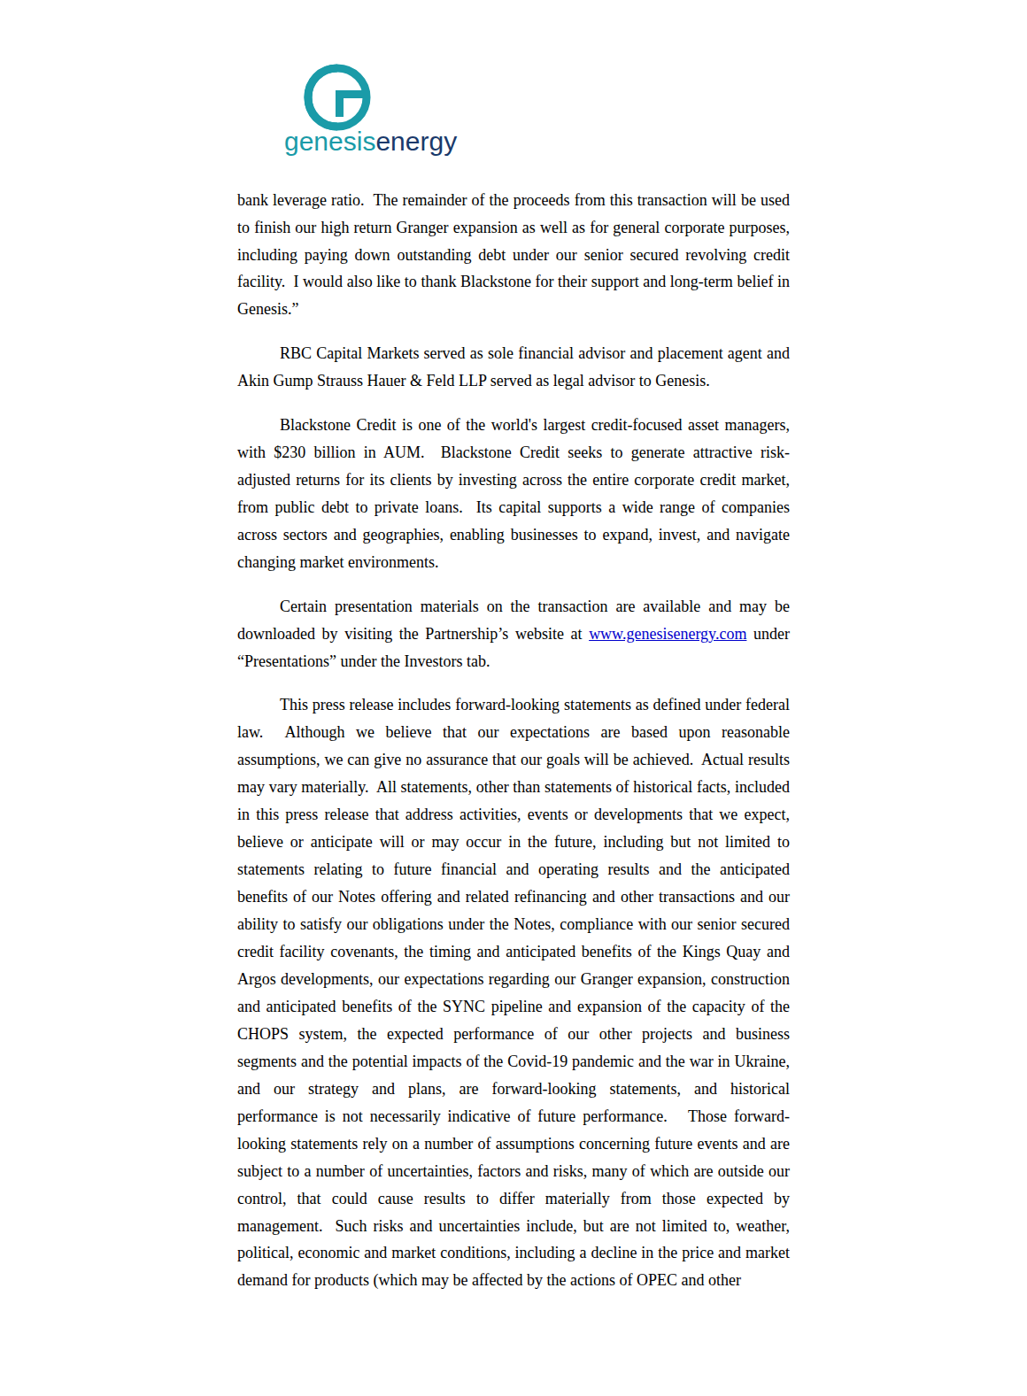genesisenergy
bank leverage ratio. The remainder of the proceeds from this transaction will be used to finish our high return Granger expansion as well as for general corporate purposes, including paying down outstanding debt under our senior secured revolving credit facility. I would also like to thank Blackstone for their support and long-term belief in Genesis.”
RBC Capital Markets served as sole financial advisor and placement agent and Akin Gump Strauss Hauer & Feld LLP served as legal advisor to Genesis.
Blackstone Credit is one of the world's largest credit-focused asset managers, with $230 billion in AUM. Blackstone Credit seeks to generate attractive risk-adjusted returns for its clients by investing across the entire corporate credit market, from public debt to private loans. Its capital supports a wide range of companies across sectors and geographies, enabling businesses to expand, invest, and navigate changing market environments.
Certain presentation materials on the transaction are available and may be downloaded by visiting the Partnership’s website at www.genesisenergy.com under “Presentations” under the Investors tab.
This press release includes forward-looking statements as defined under federal law. Although we believe that our expectations are based upon reasonable assumptions, we can give no assurance that our goals will be achieved. Actual results may vary materially. All statements, other than statements of historical facts, included in this press release that address activities, events or developments that we expect, believe or anticipate will or may occur in the future, including but not limited to statements relating to future financial and operating results and the anticipated benefits of our Notes offering and related refinancing and other transactions and our ability to satisfy our obligations under the Notes, compliance with our senior secured credit facility covenants, the timing and anticipated benefits of the Kings Quay and Argos developments, our expectations regarding our Granger expansion, construction and anticipated benefits of the SYNC pipeline and expansion of the capacity of the CHOPS system, the expected performance of our other projects and business segments and the potential impacts of the Covid-19 pandemic and the war in Ukraine, and our strategy and plans, are forward-looking statements, and historical performance is not necessarily indicative of future performance. Those forward-looking statements rely on a number of assumptions concerning future events and are subject to a number of uncertainties, factors and risks, many of which are outside our control, that could cause results to differ materially from those expected by management. Such risks and uncertainties include, but are not limited to, weather, political, economic and market conditions, including a decline in the price and market demand for products (which may be affected by the actions of OPEC and other